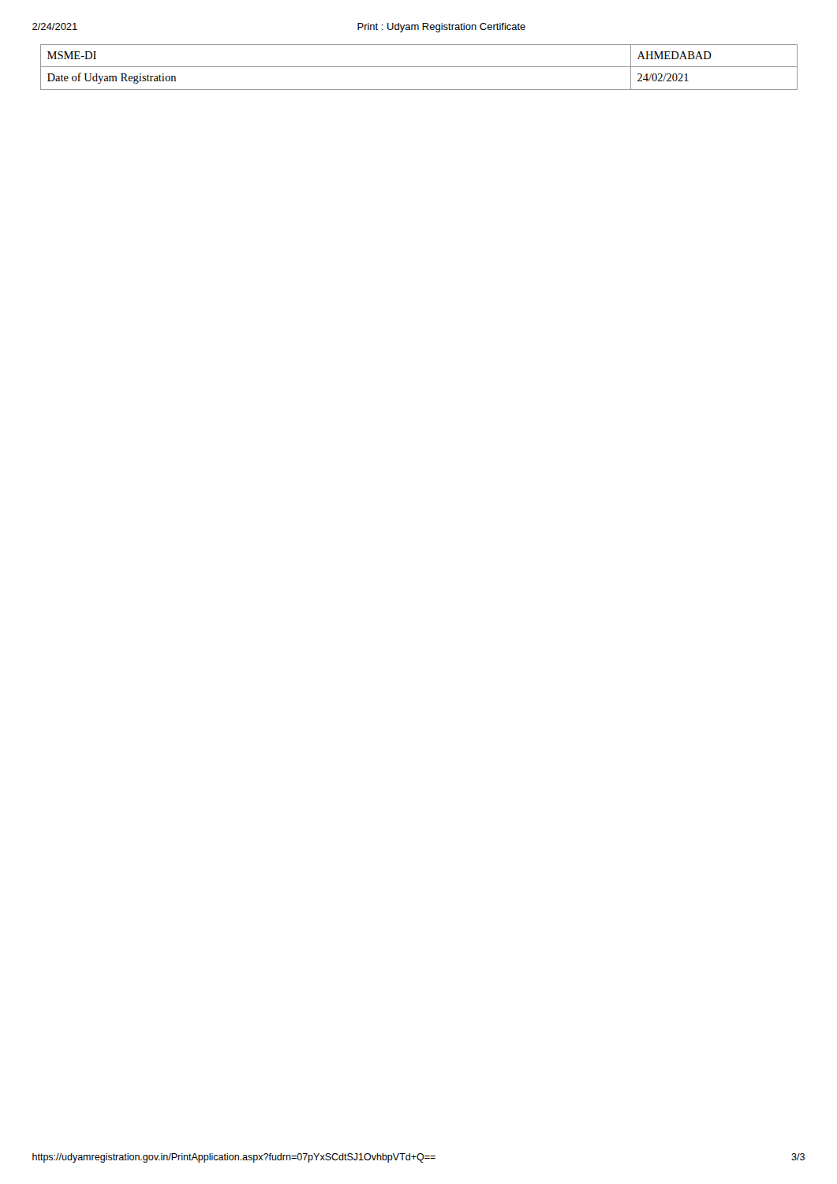2/24/2021 Print : Udyam Registration Certificate
| MSME-DI | AHMEDABAD |
| Date of Udyam Registration | 24/02/2021 |
https://udyamregistration.gov.in/PrintApplication.aspx?fudrn=07pYxSCdtSJ1OvhbpVTd+Q== 3/3